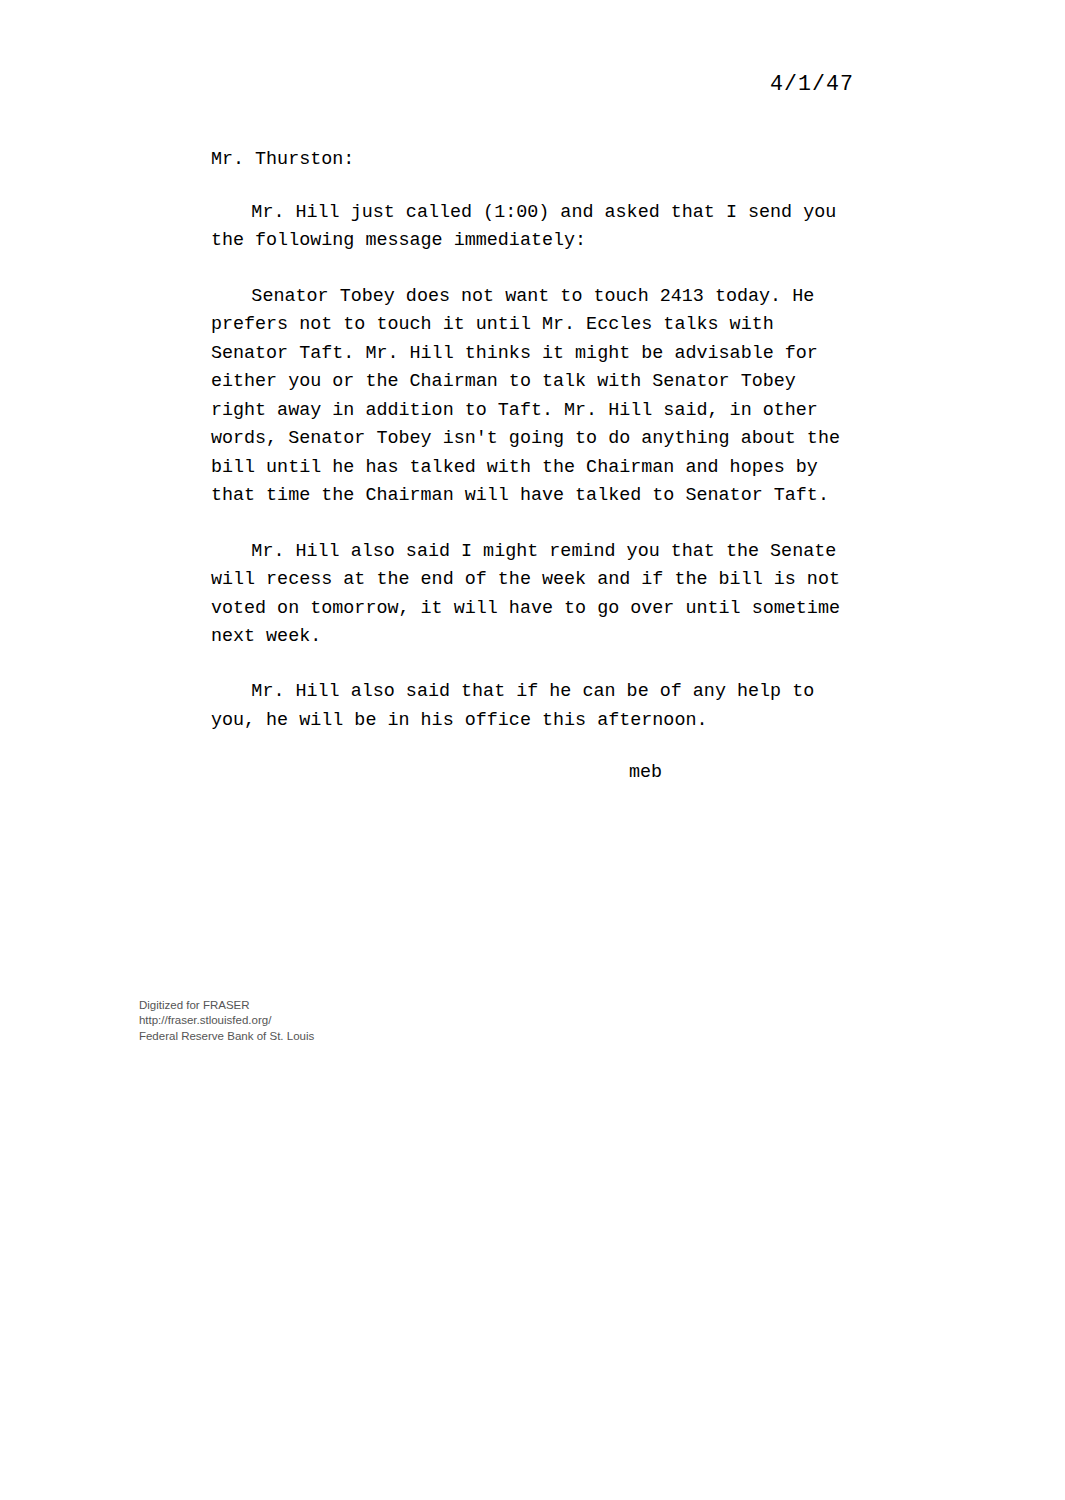4/1/47
Mr. Thurston:
Mr. Hill just called (1:00) and asked that I send you the following message immediately:
Senator Tobey does not want to touch 2413 today. He prefers not to touch it until Mr. Eccles talks with Senator Taft. Mr. Hill thinks it might be advisable for either you or the Chairman to talk with Senator Tobey right away in addition to Taft. Mr. Hill said, in other words, Senator Tobey isn't going to do anything about the bill until he has talked with the Chairman and hopes by that time the Chairman will have talked to Senator Taft.
Mr. Hill also said I might remind you that the Senate will recess at the end of the week and if the bill is not voted on tomorrow, it will have to go over until sometime next week.
Mr. Hill also said that if he can be of any help to you, he will be in his office this afternoon.
meb
Digitized for FRASER
http://fraser.stlouisfed.org/
Federal Reserve Bank of St. Louis